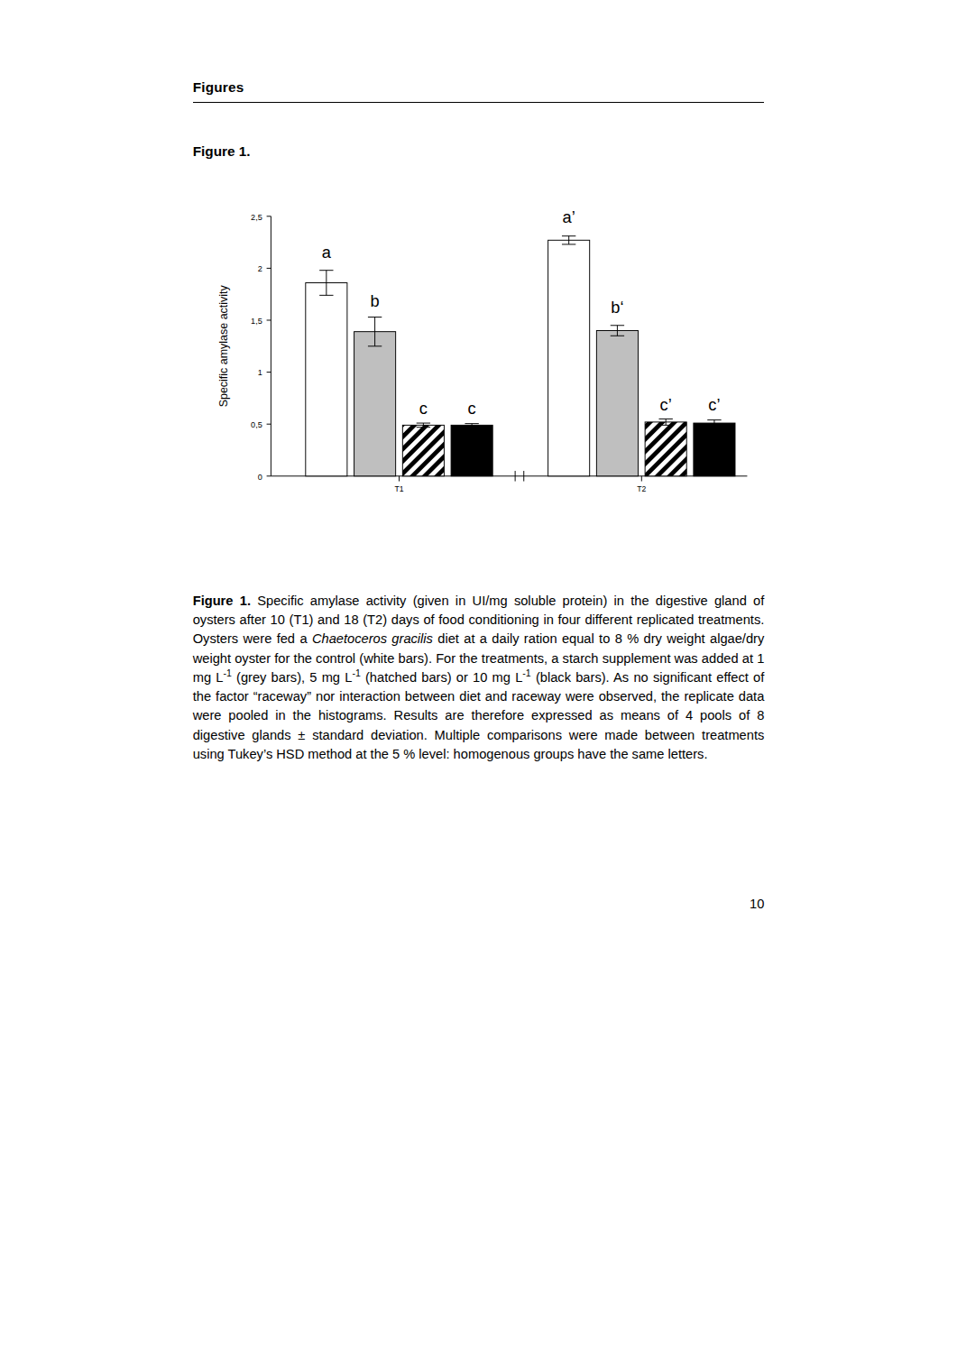Figures
Figure 1.
0 0,5 1 1,5 2 2,5 Specific amylase activity a b c c T1 a’ b‘ c’ c’ T2
Figure 1. Specific amylase activity (given in UI/mg soluble protein) in the digestive gland of oysters after 10 (T1) and 18 (T2) days of food conditioning in four different replicated treatments. Oysters were fed a Chaetoceros gracilis diet at a daily ration equal to 8 % dry weight algae/dry weight oyster for the control (white bars). For the treatments, a starch supplement was added at 1 mg L-1 (grey bars), 5 mg L-1 (hatched bars) or 10 mg L-1 (black bars). As no significant effect of the factor “raceway” nor interaction between diet and raceway were observed, the replicate data were pooled in the histograms. Results are therefore expressed as means of 4 pools of 8 digestive glands ± standard deviation. Multiple comparisons were made between treatments using Tukey’s HSD method at the 5 % level: homogenous groups have the same letters.
10